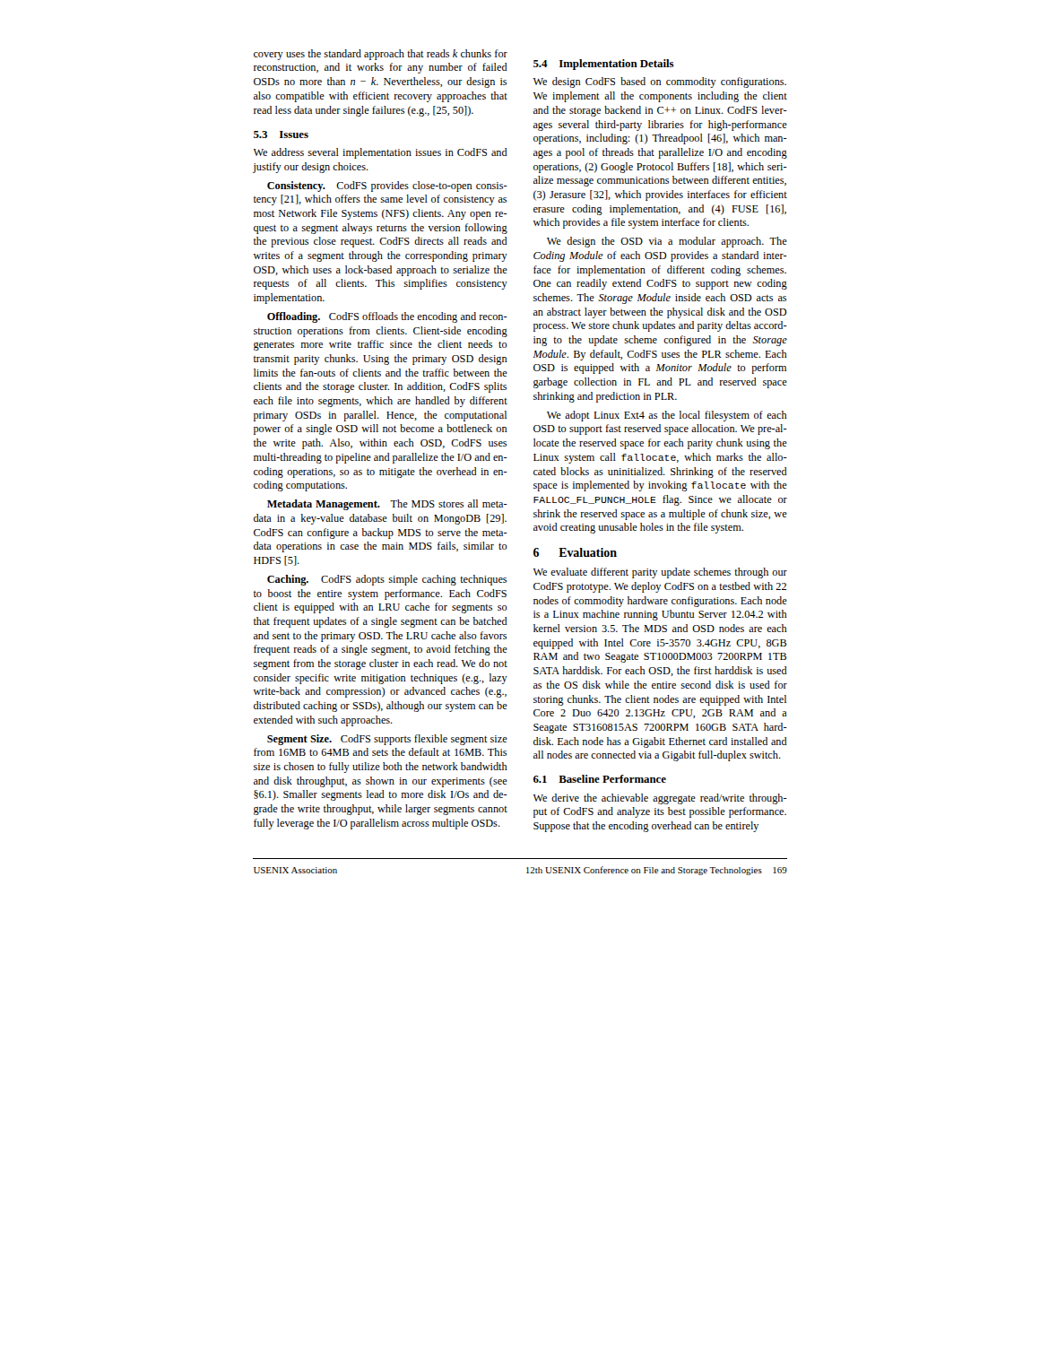covery uses the standard approach that reads k chunks for reconstruction, and it works for any number of failed OSDs no more than n − k. Nevertheless, our design is also compatible with efficient recovery approaches that read less data under single failures (e.g., [25, 50]).
5.3 Issues
We address several implementation issues in CodFS and justify our design choices.
Consistency. CodFS provides close-to-open consistency [21], which offers the same level of consistency as most Network File Systems (NFS) clients. Any open request to a segment always returns the version following the previous close request. CodFS directs all reads and writes of a segment through the corresponding primary OSD, which uses a lock-based approach to serialize the requests of all clients. This simplifies consistency implementation.
Offloading. CodFS offloads the encoding and reconstruction operations from clients. Client-side encoding generates more write traffic since the client needs to transmit parity chunks. Using the primary OSD design limits the fan-outs of clients and the traffic between the clients and the storage cluster. In addition, CodFS splits each file into segments, which are handled by different primary OSDs in parallel. Hence, the computational power of a single OSD will not become a bottleneck on the write path. Also, within each OSD, CodFS uses multi-threading to pipeline and parallelize the I/O and encoding operations, so as to mitigate the overhead in encoding computations.
Metadata Management. The MDS stores all metadata in a key-value database built on MongoDB [29]. CodFS can configure a backup MDS to serve the metadata operations in case the main MDS fails, similar to HDFS [5].
Caching. CodFS adopts simple caching techniques to boost the entire system performance. Each CodFS client is equipped with an LRU cache for segments so that frequent updates of a single segment can be batched and sent to the primary OSD. The LRU cache also favors frequent reads of a single segment, to avoid fetching the segment from the storage cluster in each read. We do not consider specific write mitigation techniques (e.g., lazy write-back and compression) or advanced caches (e.g., distributed caching or SSDs), although our system can be extended with such approaches.
Segment Size. CodFS supports flexible segment size from 16MB to 64MB and sets the default at 16MB. This size is chosen to fully utilize both the network bandwidth and disk throughput, as shown in our experiments (see §6.1). Smaller segments lead to more disk I/Os and degrade the write throughput, while larger segments cannot fully leverage the I/O parallelism across multiple OSDs.
5.4 Implementation Details
We design CodFS based on commodity configurations. We implement all the components including the client and the storage backend in C++ on Linux. CodFS leverages several third-party libraries for high-performance operations, including: (1) Threadpool [46], which manages a pool of threads that parallelize I/O and encoding operations, (2) Google Protocol Buffers [18], which serialize message communications between different entities, (3) Jerasure [32], which provides interfaces for efficient erasure coding implementation, and (4) FUSE [16], which provides a file system interface for clients.
We design the OSD via a modular approach. The Coding Module of each OSD provides a standard interface for implementation of different coding schemes. One can readily extend CodFS to support new coding schemes. The Storage Module inside each OSD acts as an abstract layer between the physical disk and the OSD process. We store chunk updates and parity deltas according to the update scheme configured in the Storage Module. By default, CodFS uses the PLR scheme. Each OSD is equipped with a Monitor Module to perform garbage collection in FL and PL and reserved space shrinking and prediction in PLR.
We adopt Linux Ext4 as the local filesystem of each OSD to support fast reserved space allocation. We pre-allocate the reserved space for each parity chunk using the Linux system call fallocate, which marks the allocated blocks as uninitialized. Shrinking of the reserved space is implemented by invoking fallocate with the FALLOC_FL_PUNCH_HOLE flag. Since we allocate or shrink the reserved space as a multiple of chunk size, we avoid creating unusable holes in the file system.
6 Evaluation
We evaluate different parity update schemes through our CodFS prototype. We deploy CodFS on a testbed with 22 nodes of commodity hardware configurations. Each node is a Linux machine running Ubuntu Server 12.04.2 with kernel version 3.5. The MDS and OSD nodes are each equipped with Intel Core i5-3570 3.4GHz CPU, 8GB RAM and two Seagate ST1000DM003 7200RPM 1TB SATA harddisk. For each OSD, the first harddisk is used as the OS disk while the entire second disk is used for storing chunks. The client nodes are equipped with Intel Core 2 Duo 6420 2.13GHz CPU, 2GB RAM and a Seagate ST3160815AS 7200RPM 160GB SATA harddisk. Each node has a Gigabit Ethernet card installed and all nodes are connected via a Gigabit full-duplex switch.
6.1 Baseline Performance
We derive the achievable aggregate read/write throughput of CodFS and analyze its best possible performance. Suppose that the encoding overhead can be entirely
USENIX Association
12th USENIX Conference on File and Storage Technologies169